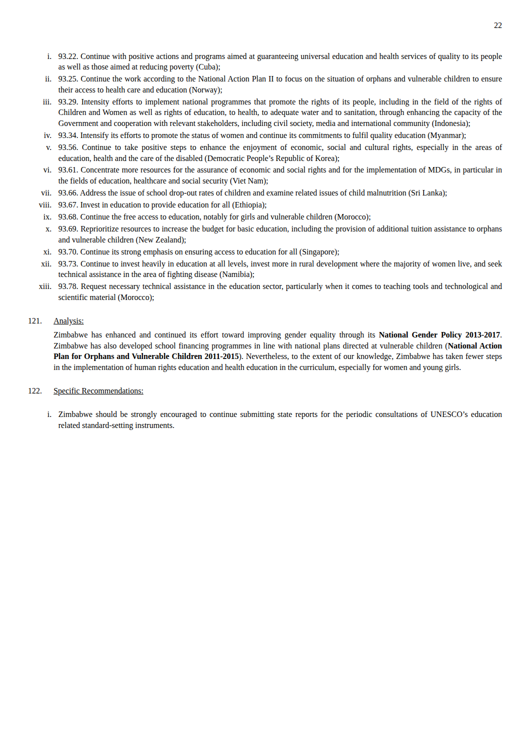22
93.22. Continue with positive actions and programs aimed at guaranteeing universal education and health services of quality to its people as well as those aimed at reducing poverty (Cuba);
93.25. Continue the work according to the National Action Plan II to focus on the situation of orphans and vulnerable children to ensure their access to health care and education (Norway);
93.29. Intensity efforts to implement national programmes that promote the rights of its people, including in the field of the rights of Children and Women as well as rights of education, to health, to adequate water and to sanitation, through enhancing the capacity of the Government and cooperation with relevant stakeholders, including civil society, media and international community (Indonesia);
93.34. Intensify its efforts to promote the status of women and continue its commitments to fulfil quality education (Myanmar);
93.56. Continue to take positive steps to enhance the enjoyment of economic, social and cultural rights, especially in the areas of education, health and the care of the disabled (Democratic People’s Republic of Korea);
93.61. Concentrate more resources for the assurance of economic and social rights and for the implementation of MDGs, in particular in the fields of education, healthcare and social security (Viet Nam);
93.66. Address the issue of school drop-out rates of children and examine related issues of child malnutrition (Sri Lanka);
93.67. Invest in education to provide education for all (Ethiopia);
93.68. Continue the free access to education, notably for girls and vulnerable children (Morocco);
93.69. Reprioritize resources to increase the budget for basic education, including the provision of additional tuition assistance to orphans and vulnerable children (New Zealand);
93.70. Continue its strong emphasis on ensuring access to education for all (Singapore);
93.73. Continue to invest heavily in education at all levels, invest more in rural development where the majority of women live, and seek technical assistance in the area of fighting disease (Namibia);
93.78. Request necessary technical assistance in the education sector, particularly when it comes to teaching tools and technological and scientific material (Morocco);
121. Analysis:
Zimbabwe has enhanced and continued its effort toward improving gender equality through its National Gender Policy 2013-2017. Zimbabwe has also developed school financing programmes in line with national plans directed at vulnerable children (National Action Plan for Orphans and Vulnerable Children 2011-2015). Nevertheless, to the extent of our knowledge, Zimbabwe has taken fewer steps in the implementation of human rights education and health education in the curriculum, especially for women and young girls.
122. Specific Recommendations:
Zimbabwe should be strongly encouraged to continue submitting state reports for the periodic consultations of UNESCO’s education related standard-setting instruments.